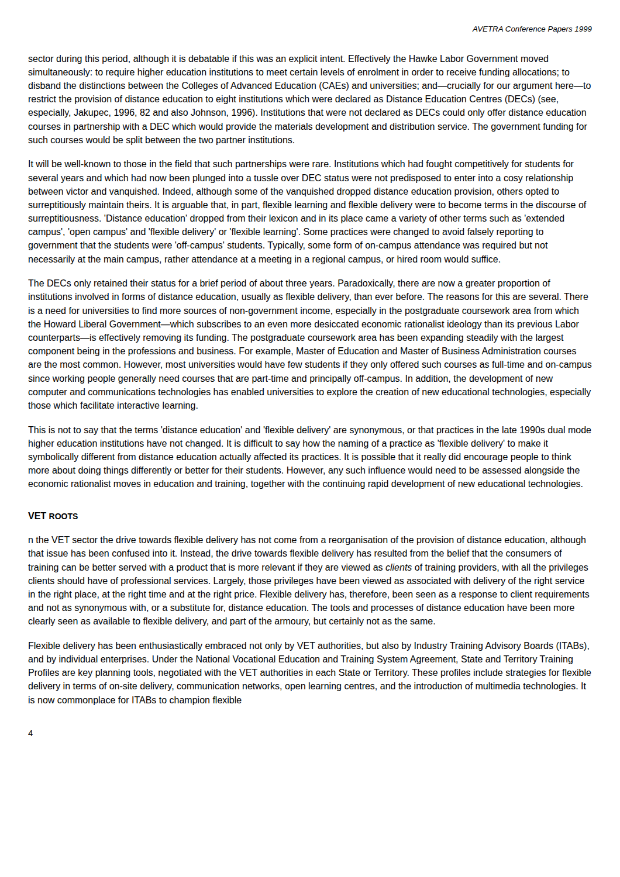AVETRA Conference Papers 1999
sector during this period, although it is debatable if this was an explicit intent. Effectively the Hawke Labor Government moved simultaneously: to require higher education institutions to meet certain levels of enrolment in order to receive funding allocations; to disband the distinctions between the Colleges of Advanced Education (CAEs) and universities; and—crucially for our argument here—to restrict the provision of distance education to eight institutions which were declared as Distance Education Centres (DECs) (see, especially, Jakupec, 1996, 82 and also Johnson, 1996). Institutions that were not declared as DECs could only offer distance education courses in partnership with a DEC which would provide the materials development and distribution service. The government funding for such courses would be split between the two partner institutions.
It will be well-known to those in the field that such partnerships were rare. Institutions which had fought competitively for students for several years and which had now been plunged into a tussle over DEC status were not predisposed to enter into a cosy relationship between victor and vanquished. Indeed, although some of the vanquished dropped distance education provision, others opted to surreptitiously maintain theirs. It is arguable that, in part, flexible learning and flexible delivery were to become terms in the discourse of surreptitiousness. 'Distance education' dropped from their lexicon and in its place came a variety of other terms such as 'extended campus', 'open campus' and 'flexible delivery' or 'flexible learning'. Some practices were changed to avoid falsely reporting to government that the students were 'off-campus' students. Typically, some form of on-campus attendance was required but not necessarily at the main campus, rather attendance at a meeting in a regional campus, or hired room would suffice.
The DECs only retained their status for a brief period of about three years. Paradoxically, there are now a greater proportion of institutions involved in forms of distance education, usually as flexible delivery, than ever before. The reasons for this are several. There is a need for universities to find more sources of non-government income, especially in the postgraduate coursework area from which the Howard Liberal Government—which subscribes to an even more desiccated economic rationalist ideology than its previous Labor counterparts—is effectively removing its funding. The postgraduate coursework area has been expanding steadily with the largest component being in the professions and business. For example, Master of Education and Master of Business Administration courses are the most common. However, most universities would have few students if they only offered such courses as full-time and on-campus since working people generally need courses that are part-time and principally off-campus. In addition, the development of new computer and communications technologies has enabled universities to explore the creation of new educational technologies, especially those which facilitate interactive learning.
This is not to say that the terms 'distance education' and 'flexible delivery' are synonymous, or that practices in the late 1990s dual mode higher education institutions have not changed. It is difficult to say how the naming of a practice as 'flexible delivery' to make it symbolically different from distance education actually affected its practices. It is possible that it really did encourage people to think more about doing things differently or better for their students. However, any such influence would need to be assessed alongside the economic rationalist moves in education and training, together with the continuing rapid development of new educational technologies.
VET ROOTS
n the VET sector the drive towards flexible delivery has not come from a reorganisation of the provision of distance education, although that issue has been confused into it. Instead, the drive towards flexible delivery has resulted from the belief that the consumers of training can be better served with a product that is more relevant if they are viewed as clients of training providers, with all the privileges clients should have of professional services. Largely, those privileges have been viewed as associated with delivery of the right service in the right place, at the right time and at the right price. Flexible delivery has, therefore, been seen as a response to client requirements and not as synonymous with, or a substitute for, distance education. The tools and processes of distance education have been more clearly seen as available to flexible delivery, and part of the armoury, but certainly not as the same.
Flexible delivery has been enthusiastically embraced not only by VET authorities, but also by Industry Training Advisory Boards (ITABs), and by individual enterprises. Under the National Vocational Education and Training System Agreement, State and Territory Training Profiles are key planning tools, negotiated with the VET authorities in each State or Territory. These profiles include strategies for flexible delivery in terms of on-site delivery, communication networks, open learning centres, and the introduction of multimedia technologies. It is now commonplace for ITABs to champion flexible
4